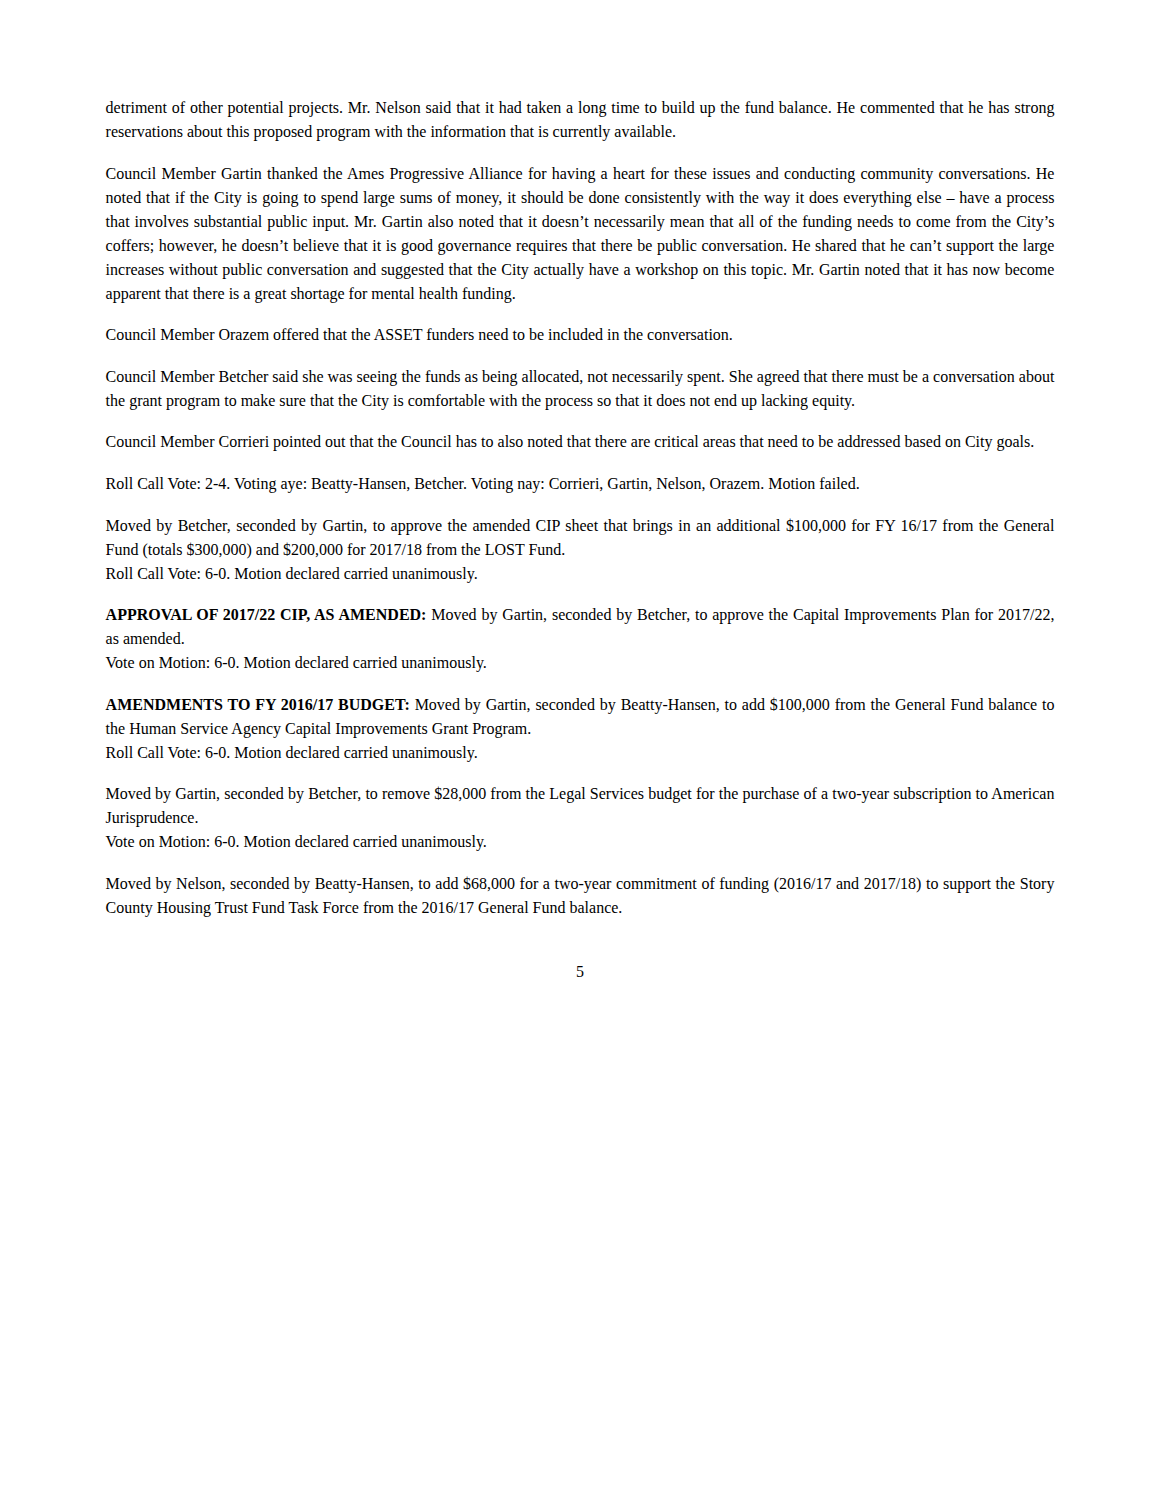detriment of other potential projects. Mr. Nelson said that it had taken a long time to build up the fund balance. He commented that he has strong reservations about this proposed program with the information that is currently available.
Council Member Gartin thanked the Ames Progressive Alliance for having a heart for these issues and conducting community conversations. He noted that if the City is going to spend large sums of money, it should be done consistently with the way it does everything else – have a process that involves substantial public input. Mr. Gartin also noted that it doesn’t necessarily mean that all of the funding needs to come from the City’s coffers; however, he doesn’t believe that it is good governance requires that there be public conversation. He shared that he can’t support the large increases without public conversation and suggested that the City actually have a workshop on this topic. Mr. Gartin noted that it has now become apparent that there is a great shortage for mental health funding.
Council Member Orazem offered that the ASSET funders need to be included in the conversation.
Council Member Betcher said she was seeing the funds as being allocated, not necessarily spent. She agreed that there must be a conversation about the grant program to make sure that the City is comfortable with the process so that it does not end up lacking equity.
Council Member Corrieri pointed out that the Council has to also noted that there are critical areas that need to be addressed based on City goals.
Roll Call Vote: 2-4. Voting aye: Beatty-Hansen, Betcher. Voting nay: Corrieri, Gartin, Nelson, Orazem. Motion failed.
Moved by Betcher, seconded by Gartin, to approve the amended CIP sheet that brings in an additional $100,000 for FY 16/17 from the General Fund (totals $300,000) and $200,000 for 2017/18 from the LOST Fund.
Roll Call Vote: 6-0. Motion declared carried unanimously.
APPROVAL OF 2017/22 CIP, AS AMENDED: Moved by Gartin, seconded by Betcher, to approve the Capital Improvements Plan for 2017/22, as amended.
Vote on Motion: 6-0. Motion declared carried unanimously.
AMENDMENTS TO FY 2016/17 BUDGET: Moved by Gartin, seconded by Beatty-Hansen, to add $100,000 from the General Fund balance to the Human Service Agency Capital Improvements Grant Program.
Roll Call Vote: 6-0. Motion declared carried unanimously.
Moved by Gartin, seconded by Betcher, to remove $28,000 from the Legal Services budget for the purchase of a two-year subscription to American Jurisprudence.
Vote on Motion: 6-0. Motion declared carried unanimously.
Moved by Nelson, seconded by Beatty-Hansen, to add $68,000 for a two-year commitment of funding (2016/17 and 2017/18) to support the Story County Housing Trust Fund Task Force from the 2016/17 General Fund balance.
5